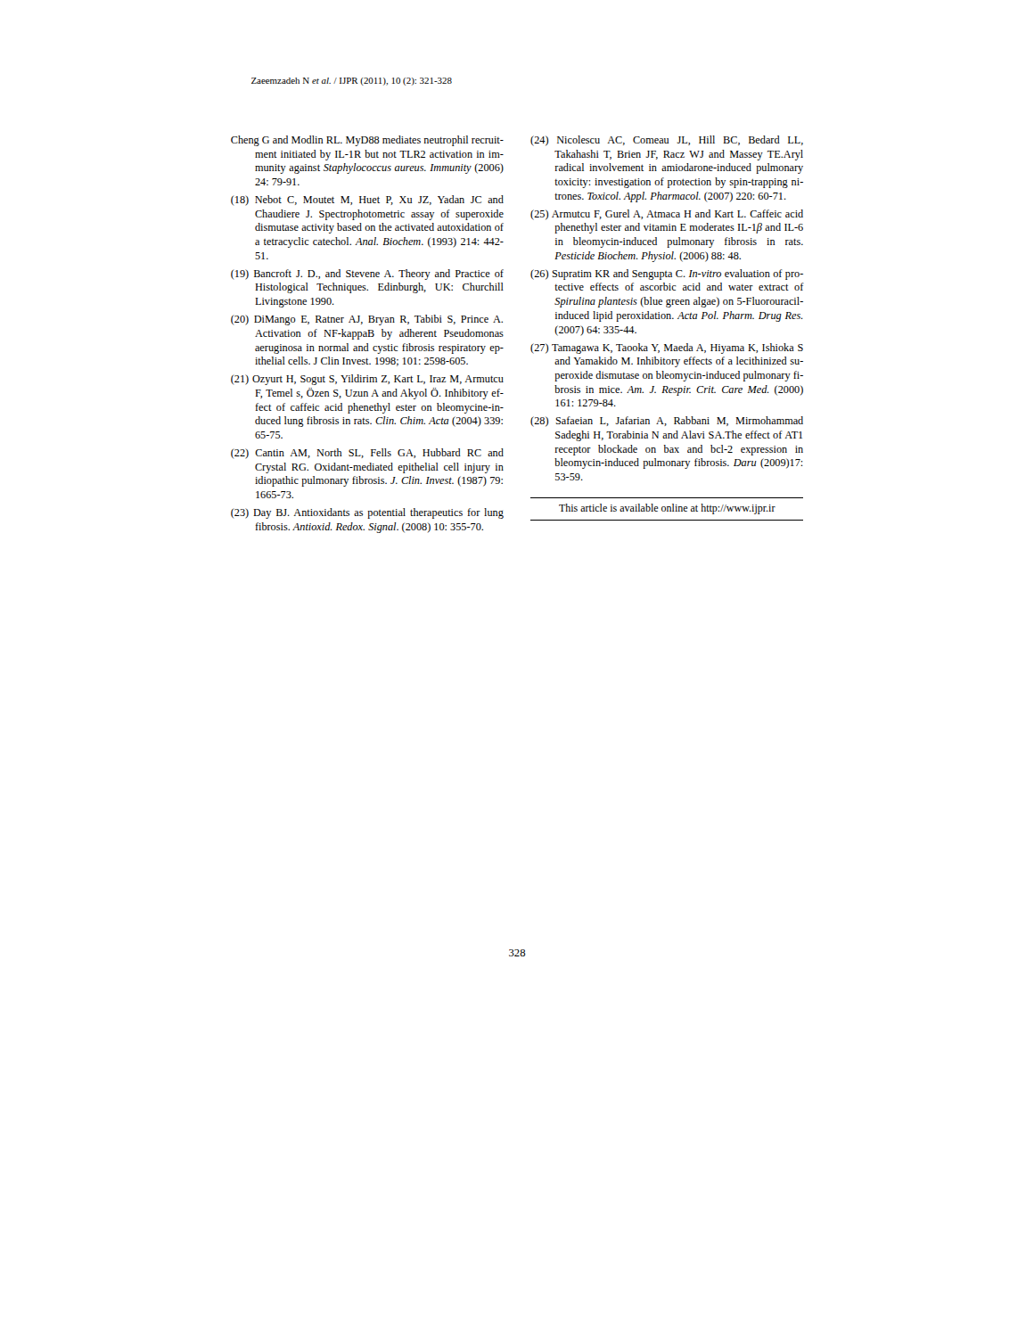Zaeemzadeh N et al. / IJPR (2011), 10 (2): 321-328
Cheng G and Modlin RL. MyD88 mediates neutrophil recruitment initiated by IL-1R but not TLR2 activation in immunity against Staphylococcus aureus. Immunity (2006) 24: 79-91.
(18) Nebot C, Moutet M, Huet P, Xu JZ, Yadan JC and Chaudiere J. Spectrophotometric assay of superoxide dismutase activity based on the activated autoxidation of a tetracyclic catechol. Anal. Biochem. (1993) 214: 442-51.
(19) Bancroft J. D., and Stevene A. Theory and Practice of Histological Techniques. Edinburgh, UK: Churchill Livingstone 1990.
(20) DiMango E, Ratner AJ, Bryan R, Tabibi S, Prince A. Activation of NF-kappaB by adherent Pseudomonas aeruginosa in normal and cystic fibrosis respiratory epithelial cells. J Clin Invest. 1998; 101: 2598-605.
(21) Ozyurt H, Sogut S, Yildirim Z, Kart L, Iraz M, Armutcu F, Temel s, Özen S, Uzun A and Akyol Ö. Inhibitory effect of caffeic acid phenethyl ester on bleomycine-induced lung fibrosis in rats. Clin. Chim. Acta (2004) 339: 65-75.
(22) Cantin AM, North SL, Fells GA, Hubbard RC and Crystal RG. Oxidant-mediated epithelial cell injury in idiopathic pulmonary fibrosis. J. Clin. Invest. (1987) 79: 1665-73.
(23) Day BJ. Antioxidants as potential therapeutics for lung fibrosis. Antioxid. Redox. Signal. (2008) 10: 355-70.
(24) Nicolescu AC, Comeau JL, Hill BC, Bedard LL, Takahashi T, Brien JF, Racz WJ and Massey TE.Aryl radical involvement in amiodarone-induced pulmonary toxicity: investigation of protection by spin-trapping nitrones. Toxicol. Appl. Pharmacol. (2007) 220: 60-71.
(25) Armutcu F, Gurel A, Atmaca H and Kart L. Caffeic acid phenethyl ester and vitamin E moderates IL-1β and IL-6 in bleomycin-induced pulmonary fibrosis in rats. Pesticide Biochem. Physiol. (2006) 88: 48.
(26) Supratim KR and Sengupta C. In-vitro evaluation of protective effects of ascorbic acid and water extract of Spirulina plantesis (blue green algae) on 5-Fluorouracil-induced lipid peroxidation. Acta Pol. Pharm. Drug Res. (2007) 64: 335-44.
(27) Tamagawa K, Taooka Y, Maeda A, Hiyama K, Ishioka S and Yamakido M. Inhibitory effects of a lecithinized superoxide dismutase on bleomycin-induced pulmonary fibrosis in mice. Am. J. Respir. Crit. Care Med. (2000) 161: 1279-84.
(28) Safaeian L, Jafarian A, Rabbani M, Mirmohammad Sadeghi H, Torabinia N and Alavi SA.The effect of AT1 receptor blockade on bax and bcl-2 expression in bleomycin-induced pulmonary fibrosis. Daru (2009)17: 53-59.
This article is available online at http://www.ijpr.ir
328